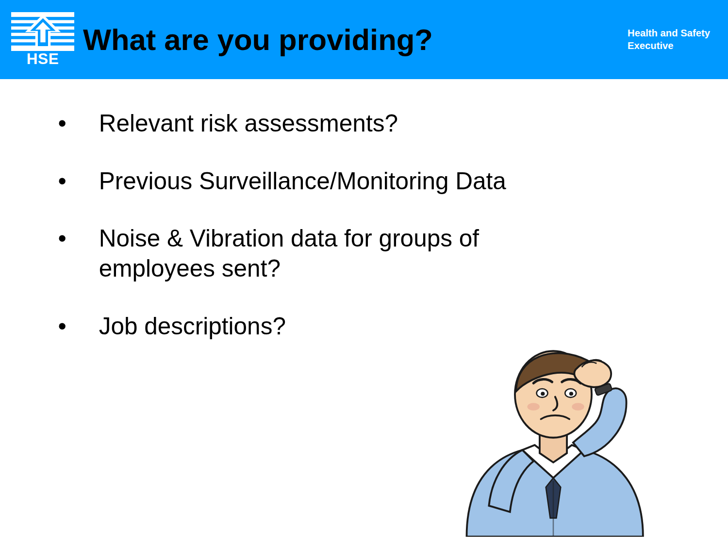HSE
What are you providing?
Health and Safety
Executive
Relevant risk assessments?
Previous Surveillance/Monitoring Data
Noise & Vibration data for groups ofemployees sent?
Job descriptions?